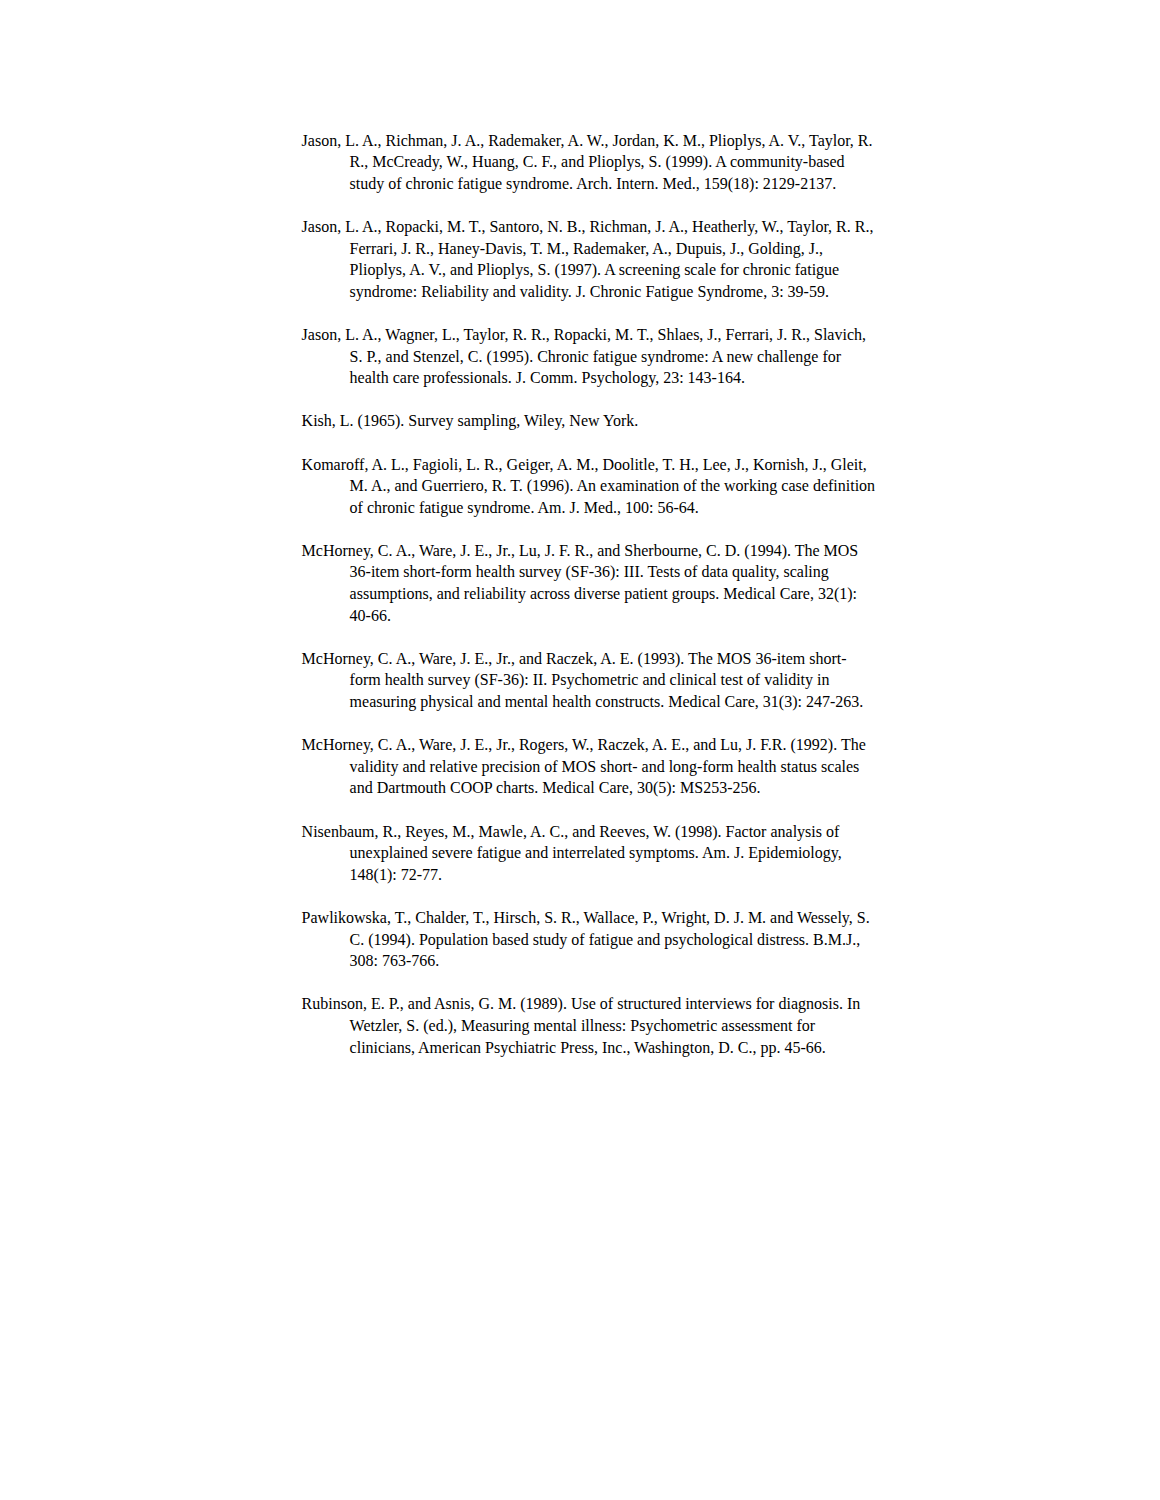Jason, L. A., Richman, J. A., Rademaker, A. W., Jordan, K. M., Plioplys, A. V., Taylor, R. R., McCready, W., Huang, C. F., and Plioplys, S. (1999). A community-based study of chronic fatigue syndrome. Arch. Intern. Med., 159(18): 2129-2137.
Jason, L. A., Ropacki, M. T., Santoro, N. B., Richman, J. A., Heatherly, W., Taylor, R. R., Ferrari, J. R., Haney-Davis, T. M., Rademaker, A., Dupuis, J., Golding, J., Plioplys, A. V., and Plioplys, S. (1997). A screening scale for chronic fatigue syndrome: Reliability and validity. J. Chronic Fatigue Syndrome, 3: 39-59.
Jason, L. A., Wagner, L., Taylor, R. R., Ropacki, M. T., Shlaes, J., Ferrari, J. R., Slavich, S. P., and Stenzel, C. (1995). Chronic fatigue syndrome: A new challenge for health care professionals. J. Comm. Psychology, 23: 143-164.
Kish, L. (1965). Survey sampling, Wiley, New York.
Komaroff, A. L., Fagioli, L. R., Geiger, A. M., Doolitle, T. H., Lee, J., Kornish, J., Gleit, M. A., and Guerriero, R. T. (1996). An examination of the working case definition of chronic fatigue syndrome. Am. J. Med., 100: 56-64.
McHorney, C. A., Ware, J. E., Jr., Lu, J. F. R., and Sherbourne, C. D. (1994). The MOS 36-item short-form health survey (SF-36): III. Tests of data quality, scaling assumptions, and reliability across diverse patient groups. Medical Care, 32(1): 40-66.
McHorney, C. A., Ware, J. E., Jr., and Raczek, A. E. (1993). The MOS 36-item short-form health survey (SF-36): II. Psychometric and clinical test of validity in measuring physical and mental health constructs. Medical Care, 31(3): 247-263.
McHorney, C. A., Ware, J. E., Jr., Rogers, W., Raczek, A. E., and Lu, J. F.R. (1992). The validity and relative precision of MOS short- and long-form health status scales and Dartmouth COOP charts. Medical Care, 30(5): MS253-256.
Nisenbaum, R., Reyes, M., Mawle, A. C., and Reeves, W. (1998). Factor analysis of unexplained severe fatigue and interrelated symptoms. Am. J. Epidemiology, 148(1): 72-77.
Pawlikowska, T., Chalder, T., Hirsch, S. R., Wallace, P., Wright, D. J. M. and Wessely, S. C. (1994). Population based study of fatigue and psychological distress. B.M.J., 308: 763-766.
Rubinson, E. P., and Asnis, G. M. (1989). Use of structured interviews for diagnosis. In Wetzler, S. (ed.), Measuring mental illness: Psychometric assessment for clinicians, American Psychiatric Press, Inc., Washington, D. C., pp. 45-66.